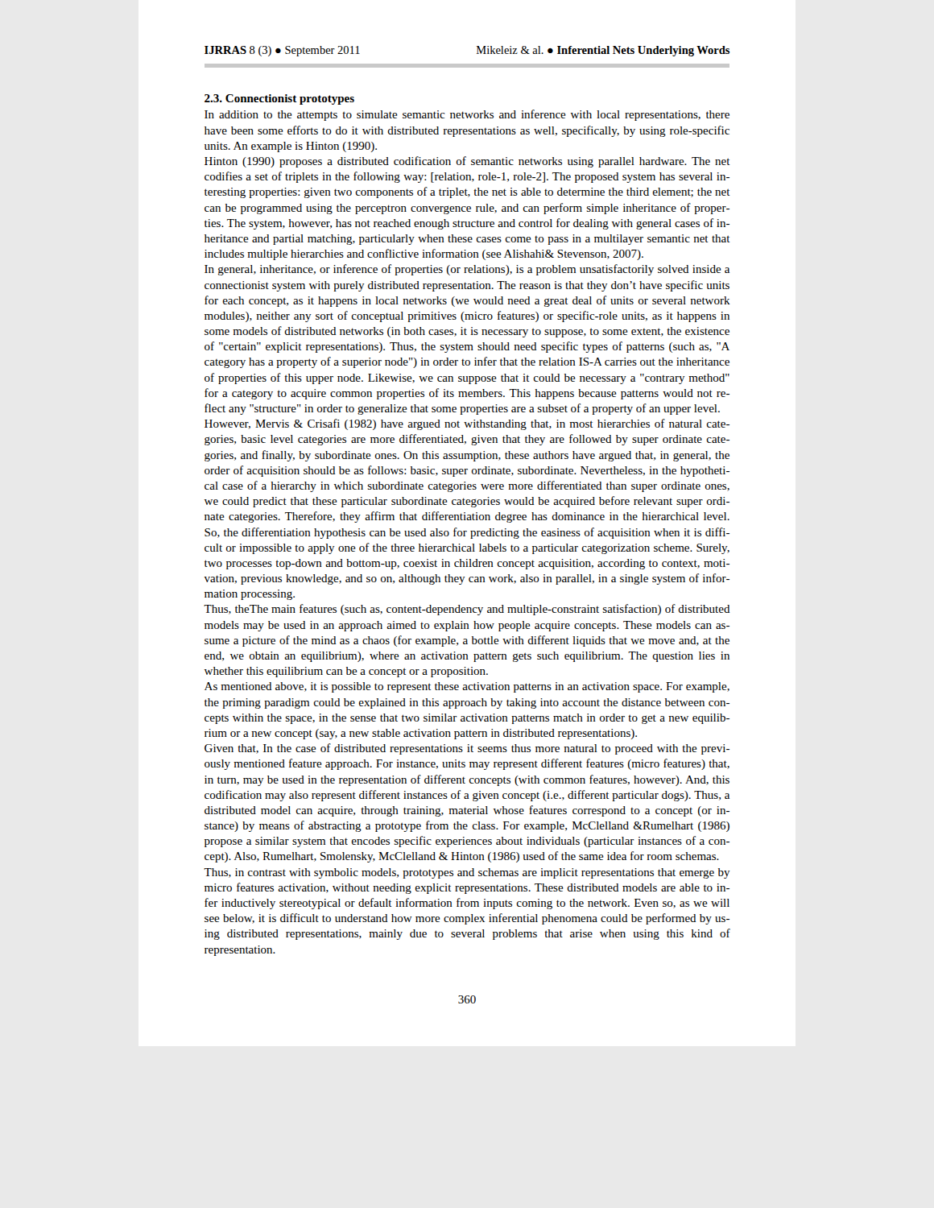IJRRAS 8 (3) ● September 2011
Mikeleiz & al. ● Inferential Nets Underlying Words
2.3. Connectionist prototypes
In addition to the attempts to simulate semantic networks and inference with local representations, there have been some efforts to do it with distributed representations as well, specifically, by using role-specific units. An example is Hinton (1990).
Hinton (1990) proposes a distributed codification of semantic networks using parallel hardware. The net codifies a set of triplets in the following way: [relation, role-1, role-2]. The proposed system has several interesting properties: given two components of a triplet, the net is able to determine the third element; the net can be programmed using the perceptron convergence rule, and can perform simple inheritance of properties. The system, however, has not reached enough structure and control for dealing with general cases of inheritance and partial matching, particularly when these cases come to pass in a multilayer semantic net that includes multiple hierarchies and conflictive information (see Alishahi& Stevenson, 2007).
In general, inheritance, or inference of properties (or relations), is a problem unsatisfactorily solved inside a connectionist system with purely distributed representation. The reason is that they don’t have specific units for each concept, as it happens in local networks (we would need a great deal of units or several network modules), neither any sort of conceptual primitives (micro features) or specific-role units, as it happens in some models of distributed networks (in both cases, it is necessary to suppose, to some extent, the existence of "certain" explicit representations). Thus, the system should need specific types of patterns (such as, "A category has a property of a superior node") in order to infer that the relation IS-A carries out the inheritance of properties of this upper node. Likewise, we can suppose that it could be necessary a "contrary method" for a category to acquire common properties of its members. This happens because patterns would not reflect any "structure" in order to generalize that some properties are a subset of a property of an upper level.
However, Mervis & Crisafi (1982) have argued not withstanding that, in most hierarchies of natural categories, basic level categories are more differentiated, given that they are followed by super ordinate categories, and finally, by subordinate ones. On this assumption, these authors have argued that, in general, the order of acquisition should be as follows: basic, super ordinate, subordinate. Nevertheless, in the hypothetical case of a hierarchy in which subordinate categories were more differentiated than super ordinate ones, we could predict that these particular subordinate categories would be acquired before relevant super ordinate categories. Therefore, they affirm that differentiation degree has dominance in the hierarchical level. So, the differentiation hypothesis can be used also for predicting the easiness of acquisition when it is difficult or impossible to apply one of the three hierarchical labels to a particular categorization scheme. Surely, two processes top-down and bottom-up, coexist in children concept acquisition, according to context, motivation, previous knowledge, and so on, although they can work, also in parallel, in a single system of information processing.
Thus, theThe main features (such as, content-dependency and multiple-constraint satisfaction) of distributed models may be used in an approach aimed to explain how people acquire concepts. These models can assume a picture of the mind as a chaos (for example, a bottle with different liquids that we move and, at the end, we obtain an equilibrium), where an activation pattern gets such equilibrium. The question lies in whether this equilibrium can be a concept or a proposition.
As mentioned above, it is possible to represent these activation patterns in an activation space. For example, the priming paradigm could be explained in this approach by taking into account the distance between concepts within the space, in the sense that two similar activation patterns match in order to get a new equilibrium or a new concept (say, a new stable activation pattern in distributed representations).
Given that, In the case of distributed representations it seems thus more natural to proceed with the previously mentioned feature approach. For instance, units may represent different features (micro features) that, in turn, may be used in the representation of different concepts (with common features, however). And, this codification may also represent different instances of a given concept (i.e., different particular dogs). Thus, a distributed model can acquire, through training, material whose features correspond to a concept (or instance) by means of abstracting a prototype from the class. For example, McClelland &Rumelhart (1986) propose a similar system that encodes specific experiences about individuals (particular instances of a concept). Also, Rumelhart, Smolensky, McClelland & Hinton (1986) used of the same idea for room schemas.
Thus, in contrast with symbolic models, prototypes and schemas are implicit representations that emerge by micro features activation, without needing explicit representations. These distributed models are able to infer inductively stereotypical or default information from inputs coming to the network. Even so, as we will see below, it is difficult to understand how more complex inferential phenomena could be performed by using distributed representations, mainly due to several problems that arise when using this kind of representation.
360